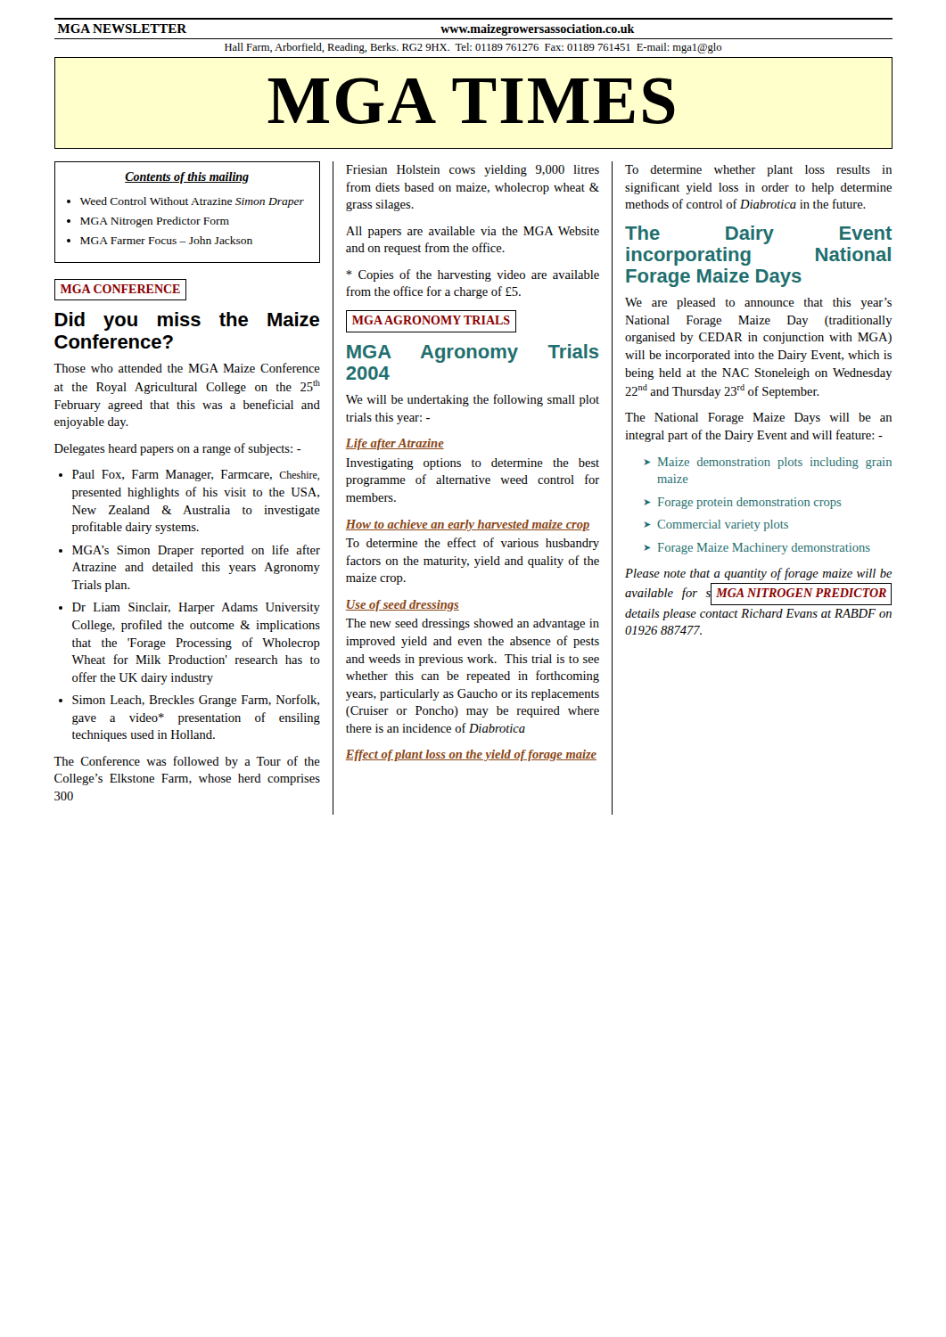MGA NEWSLETTER www.maizegrowersassociation.co.uk
Hall Farm, Arborfield, Reading, Berks. RG2 9HX. Tel: 01189 761276 Fax: 01189 761451 E-mail: mga1@glo
MGA TIMES
Contents of this mailing
Weed Control Without Atrazine Simon Draper
MGA Nitrogen Predictor Form
MGA Farmer Focus – John Jackson
MGA CONFERENCE
Did you miss the Maize Conference?
Those who attended the MGA Maize Conference at the Royal Agricultural College on the 25th February agreed that this was a beneficial and enjoyable day.
Delegates heard papers on a range of subjects: -
Paul Fox, Farm Manager, Farmcare, Cheshire, presented highlights of his visit to the USA, New Zealand & Australia to investigate profitable dairy systems.
MGA’s Simon Draper reported on life after Atrazine and detailed this years Agronomy Trials plan.
Dr Liam Sinclair, Harper Adams University College, profiled the outcome & implications that the 'Forage Processing of Wholecrop Wheat for Milk Production' research has to offer the UK dairy industry
Simon Leach, Breckles Grange Farm, Norfolk, gave a video* presentation of ensiling techniques used in Holland.
The Conference was followed by a Tour of the College’s Elkstone Farm, whose herd comprises 300
Friesian Holstein cows yielding 9,000 litres from diets based on maize, wholecrop wheat & grass silages.
All papers are available via the MGA Website and on request from the office.
* Copies of the harvesting video are available from the office for a charge of £5.
MGA AGRONOMY TRIALS
MGA Agronomy Trials 2004
We will be undertaking the following small plot trials this year: -
Life after Atrazine
Investigating options to determine the best programme of alternative weed control for members.
How to achieve an early harvested maize crop
To determine the effect of various husbandry factors on the maturity, yield and quality of the maize crop.
Use of seed dressings
The new seed dressings showed an advantage in improved yield and even the absence of pests and weeds in previous work. This trial is to see whether this can be repeated in forthcoming years, particularly as Gaucho or its replacements (Cruiser or Poncho) may be required where there is an incidence of Diabrotica
Effect of plant loss on the yield of forage maize
To determine whether plant loss results in significant yield loss in order to help determine methods of control of Diabrotica in the future.
The Dairy Event incorporating National Forage Maize Days
We are pleased to announce that this year’s National Forage Maize Day (traditionally organised by CEDAR in conjunction with MGA) will be incorporated into the Dairy Event, which is being held at the NAC Stoneleigh on Wednesday 22nd and Thursday 23rd of September.
The National Forage Maize Days will be an integral part of the Dairy Event and will feature: -
Maize demonstration plots including grain maize
Forage protein demonstration crops
Commercial variety plots
Forage Maize Machinery demonstrations
Please note that a quantity of forage maize will be available for sMGA NITROGEN PREDICTOR details please contact Richard Evans at RABDF on 01926 887477.